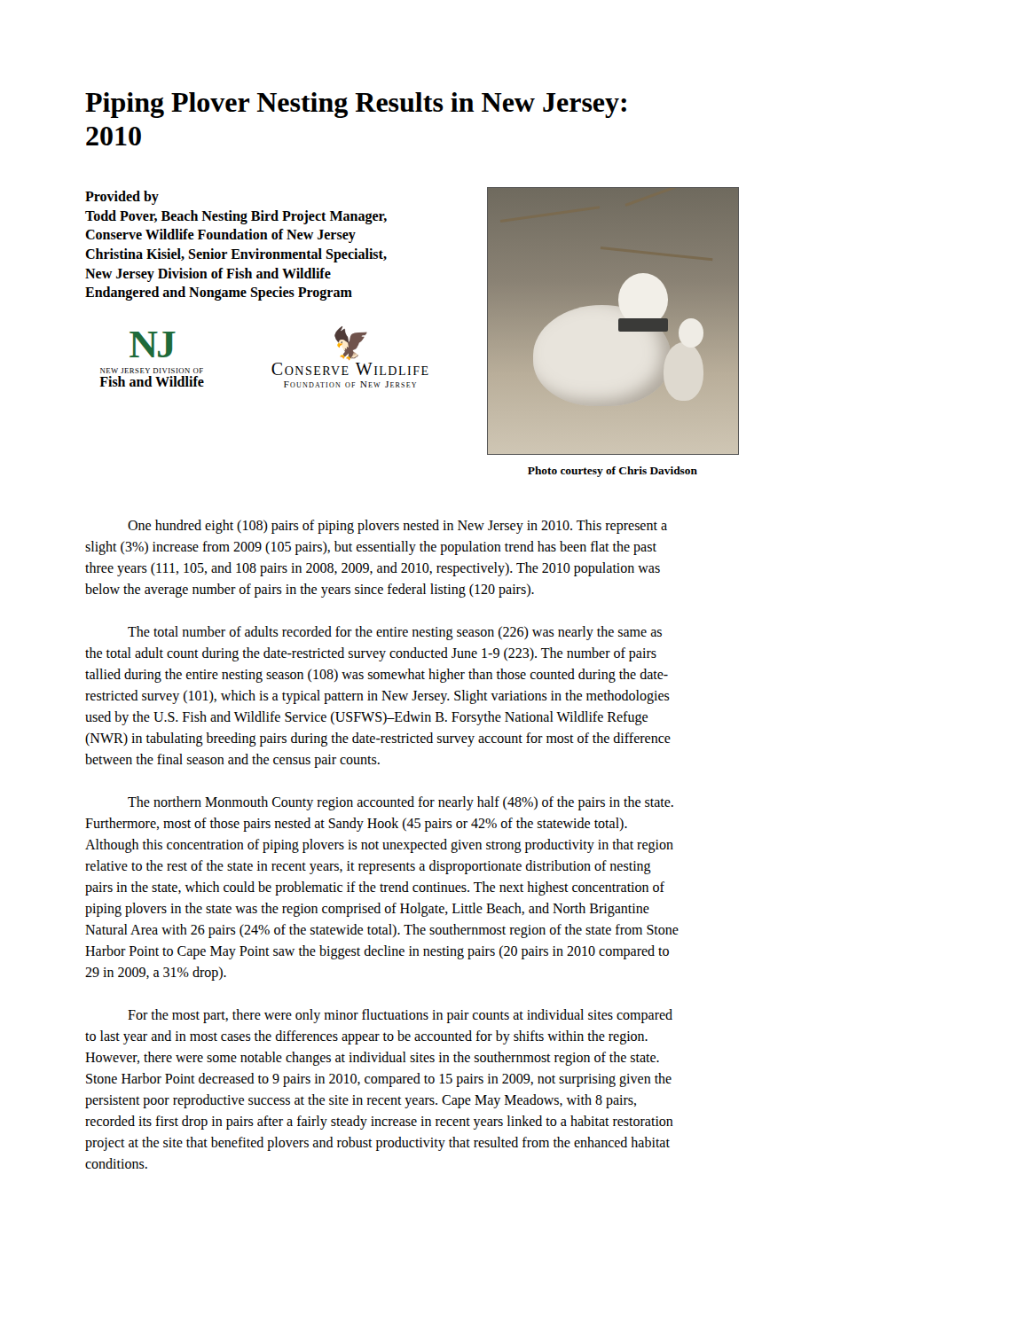Piping Plover Nesting Results in New Jersey: 2010
Provided by
Todd Pover, Beach Nesting Bird Project Manager,
Conserve Wildlife Foundation of New Jersey
Christina Kisiel, Senior Environmental Specialist,
New Jersey Division of Fish and Wildlife
Endangered and Nongame Species Program
NJ
NEW JERSEY DIVISION OF
Fish and Wildlife
🦅
Conserve Wildlife
Foundation of New Jersey
Photo courtesy of Chris Davidson
One hundred eight (108) pairs of piping plovers nested in New Jersey in 2010. This represent a slight (3%) increase from 2009 (105 pairs), but essentially the population trend has been flat the past three years (111, 105, and 108 pairs in 2008, 2009, and 2010, respectively). The 2010 population was below the average number of pairs in the years since federal listing (120 pairs).
The total number of adults recorded for the entire nesting season (226) was nearly the same as the total adult count during the date-restricted survey conducted June 1-9 (223). The number of pairs tallied during the entire nesting season (108) was somewhat higher than those counted during the date-restricted survey (101), which is a typical pattern in New Jersey. Slight variations in the methodologies used by the U.S. Fish and Wildlife Service (USFWS)–Edwin B. Forsythe National Wildlife Refuge (NWR) in tabulating breeding pairs during the date-restricted survey account for most of the difference between the final season and the census pair counts.
The northern Monmouth County region accounted for nearly half (48%) of the pairs in the state. Furthermore, most of those pairs nested at Sandy Hook (45 pairs or 42% of the statewide total). Although this concentration of piping plovers is not unexpected given strong productivity in that region relative to the rest of the state in recent years, it represents a disproportionate distribution of nesting pairs in the state, which could be problematic if the trend continues. The next highest concentration of piping plovers in the state was the region comprised of Holgate, Little Beach, and North Brigantine Natural Area with 26 pairs (24% of the statewide total). The southernmost region of the state from Stone Harbor Point to Cape May Point saw the biggest decline in nesting pairs (20 pairs in 2010 compared to 29 in 2009, a 31% drop).
For the most part, there were only minor fluctuations in pair counts at individual sites compared to last year and in most cases the differences appear to be accounted for by shifts within the region. However, there were some notable changes at individual sites in the southernmost region of the state. Stone Harbor Point decreased to 9 pairs in 2010, compared to 15 pairs in 2009, not surprising given the persistent poor reproductive success at the site in recent years. Cape May Meadows, with 8 pairs, recorded its first drop in pairs after a fairly steady increase in recent years linked to a habitat restoration project at the site that benefited plovers and robust productivity that resulted from the enhanced habitat conditions.